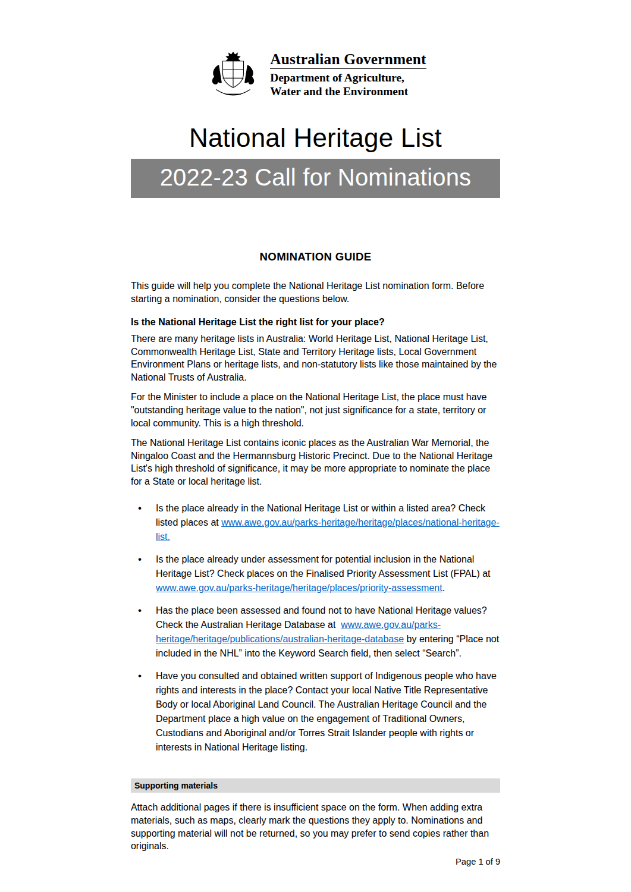Australian Government
Department of Agriculture,
Water and the Environment
National Heritage List
2022-23 Call for Nominations
NOMINATION GUIDE
This guide will help you complete the National Heritage List nomination form. Before starting a nomination, consider the questions below.
Is the National Heritage List the right list for your place?
There are many heritage lists in Australia: World Heritage List, National Heritage List, Commonwealth Heritage List, State and Territory Heritage lists, Local Government Environment Plans or heritage lists, and non-statutory lists like those maintained by the National Trusts of Australia.
For the Minister to include a place on the National Heritage List, the place must have "outstanding heritage value to the nation", not just significance for a state, territory or local community. This is a high threshold.
The National Heritage List contains iconic places as the Australian War Memorial, the Ningaloo Coast and the Hermannsburg Historic Precinct. Due to the National Heritage List's high threshold of significance, it may be more appropriate to nominate the place for a State or local heritage list.
Is the place already in the National Heritage List or within a listed area? Check listed places at www.awe.gov.au/parks-heritage/heritage/places/national-heritage-list.
Is the place already under assessment for potential inclusion in the National Heritage List? Check places on the Finalised Priority Assessment List (FPAL) at www.awe.gov.au/parks-heritage/heritage/places/priority-assessment.
Has the place been assessed and found not to have National Heritage values? Check the Australian Heritage Database at www.awe.gov.au/parks-heritage/heritage/publications/australian-heritage-database by entering “Place not included in the NHL” into the Keyword Search field, then select “Search”.
Have you consulted and obtained written support of Indigenous people who have rights and interests in the place? Contact your local Native Title Representative Body or local Aboriginal Land Council. The Australian Heritage Council and the Department place a high value on the engagement of Traditional Owners, Custodians and Aboriginal and/or Torres Strait Islander people with rights or interests in National Heritage listing.
Supporting materials
Attach additional pages if there is insufficient space on the form. When adding extra materials, such as maps, clearly mark the questions they apply to. Nominations and supporting material will not be returned, so you may prefer to send copies rather than originals.
Page 1 of 9